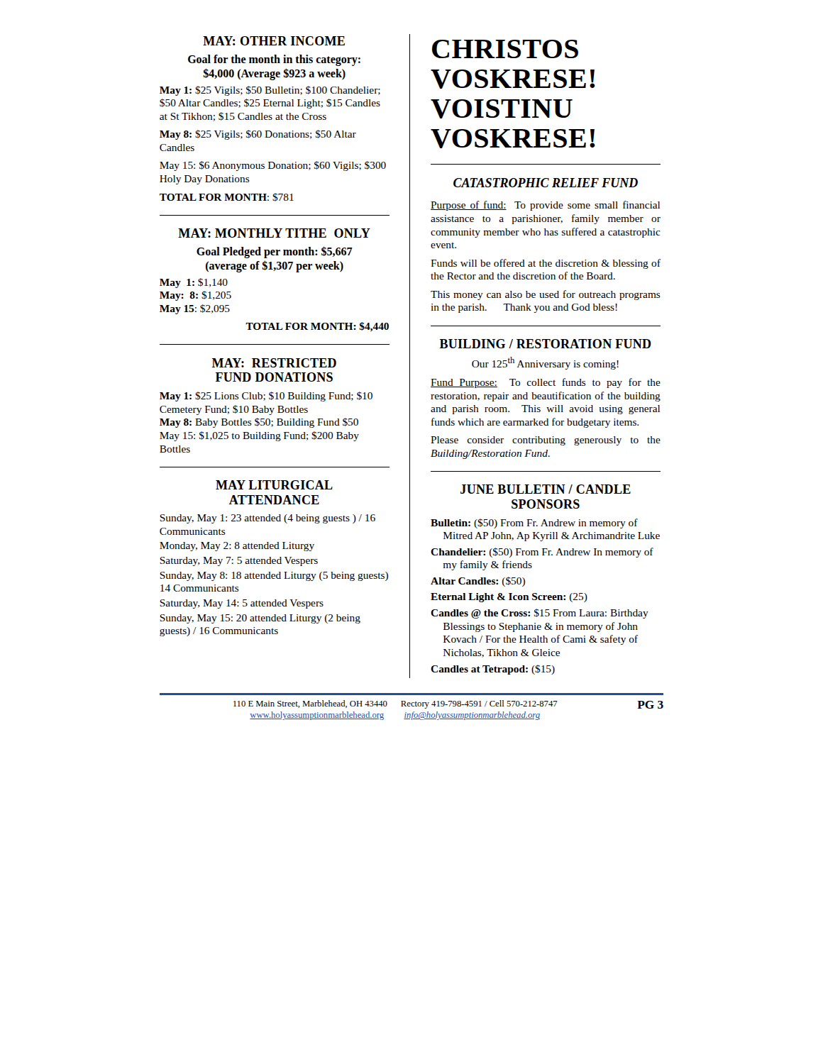May: Other Income
Goal for the month in this category:
$4,000 (Average $923 a week)
May 1: $25 Vigils; $50 Bulletin; $100 Chandelier; $50 Altar Candles; $25 Eternal Light; $15 Candles at St Tikhon; $15 Candles at the Cross
May 8: $25 Vigils; $60 Donations; $50 Altar Candles
May 15: $6 Anonymous Donation; $60 Vigils; $300 Holy Day Donations
TOTAL FOR MONTH: $781
May: Monthly Tithe Only
Goal Pledged per month: $5,667
(average of $1,307 per week)
May 1: $1,140
May: 8: $1,205
May 15: $2,095
TOTAL FOR MONTH: $4,440
May: Restricted
Fund Donations
May 1: $25 Lions Club; $10 Building Fund; $10 Cemetery Fund; $10 Baby Bottles
May 8: Baby Bottles $50; Building Fund $50
May 15: $1,025 to Building Fund; $200 Baby Bottles
May Liturgical
Attendance
Sunday, May 1: 23 attended (4 being guests ) / 16 Communicants
Monday, May 2: 8 attended Liturgy
Saturday, May 7: 5 attended Vespers
Sunday, May 8: 18 attended Liturgy (5 being guests) 14 Communicants
Saturday, May 14: 5 attended Vespers
Sunday, May 15: 20 attended Liturgy (2 being guests) / 16 Communicants
CHRISTOS VOSKRESE! VOISTINU VOSKRESE!
Catastrophic Relief Fund
Purpose of fund: To provide some small financial assistance to a parishioner, family member or community member who has suffered a catastrophic event.
Funds will be offered at the discretion & blessing of the Rector and the discretion of the Board.
This money can also be used for outreach programs in the parish. Thank you and God bless!
Building / Restoration Fund
Our 125th Anniversary is coming!
Fund Purpose: To collect funds to pay for the restoration, repair and beautification of the building and parish room. This will avoid using general funds which are earmarked for budgetary items.
Please consider contributing generously to the Building/Restoration Fund.
June Bulletin / Candle
Sponsors
Bulletin: ($50) From Fr. Andrew in memory of Mitred AP John, Ap Kyrill & Archimandrite Luke
Chandelier: ($50) From Fr. Andrew In memory of my family & friends
Altar Candles: ($50)
Eternal Light & Icon Screen: (25)
Candles @ the Cross: $15 From Laura: Birthday Blessings to Stephanie & in memory of John Kovach / For the Health of Cami & safety of Nicholas, Tikhon & Gleice
Candles at Tetrapod: ($15)
110 E Main Street, Marblehead, OH 43440 Rectory 419-798-4591 / Cell 570-212-8747
www.holyassumptionmarblehead.org info@holyassumptionmarblehead.org
PG 3